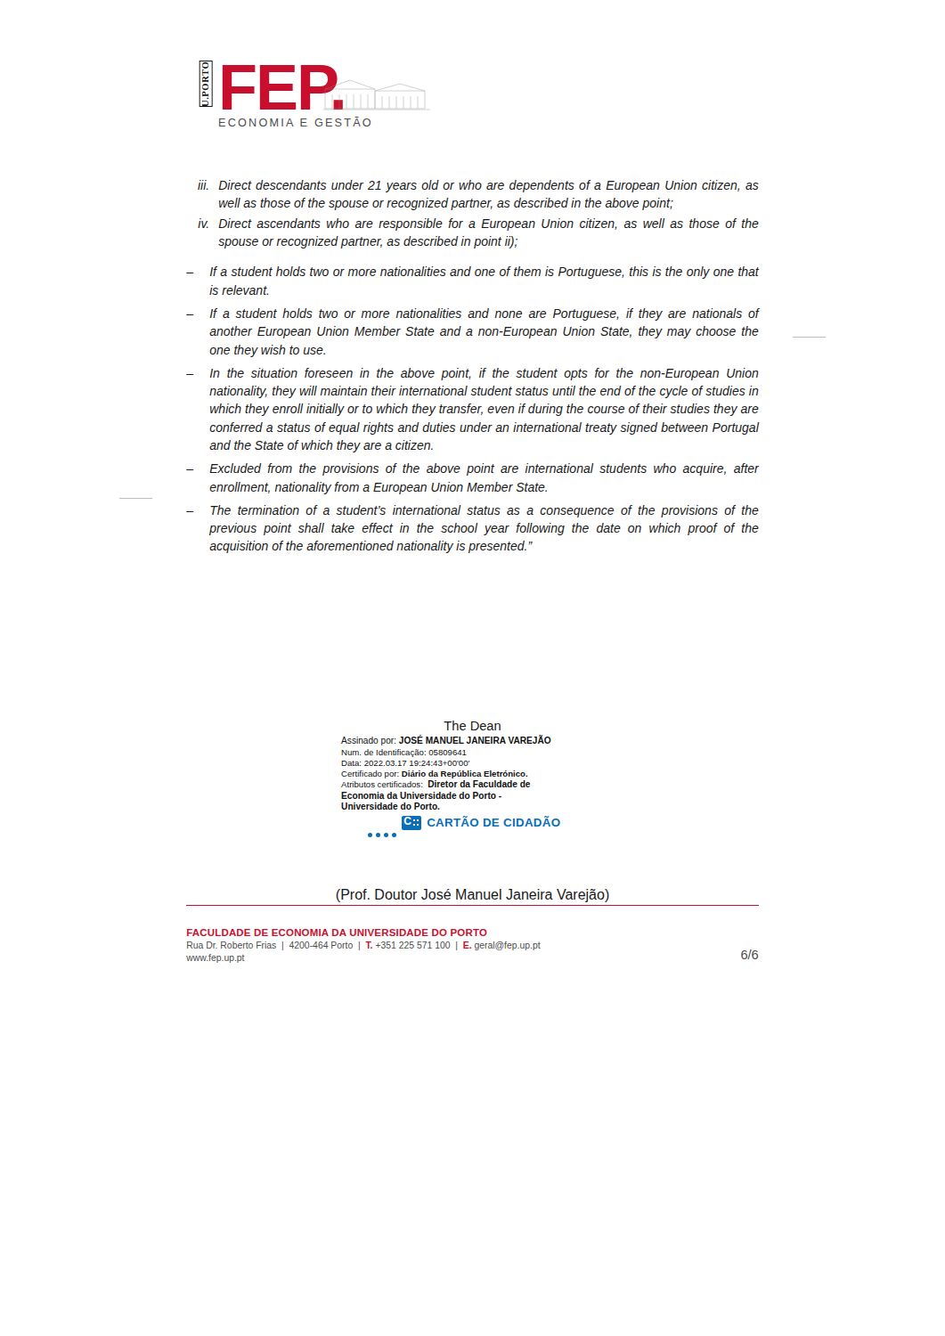U.PORTO
FEP.
ECONOMIA E GESTÃO
iii. Direct descendants under 21 years old or who are dependents of a European Union citizen, as well as those of the spouse or recognized partner, as described in the above point;
iv. Direct ascendants who are responsible for a European Union citizen, as well as those of the spouse or recognized partner, as described in point ii);
– If a student holds two or more nationalities and one of them is Portuguese, this is the only one that is relevant.
– If a student holds two or more nationalities and none are Portuguese, if they are nationals of another European Union Member State and a non-European Union State, they may choose the one they wish to use.
– In the situation foreseen in the above point, if the student opts for the non-European Union nationality, they will maintain their international student status until the end of the cycle of studies in which they enroll initially or to which they transfer, even if during the course of their studies they are conferred a status of equal rights and duties under an international treaty signed between Portugal and the State of which they are a citizen.
– Excluded from the provisions of the above point are international students who acquire, after enrollment, nationality from a European Union Member State.
– The termination of a student’s international status as a consequence of the provisions of the previous point shall take effect in the school year following the date on which proof of the acquisition of the aforementioned nationality is presented.”
The Dean
Assinado por: JOSÉ MANUEL JANEIRA VAREJÃO
Num. de Identificação: 05809641
Data: 2022.03.17 19:24:43+00'00'
Certificado por: Diário da República Eletrónico.
Atributos certificados: Diretor da Faculdade de
Economia da Universidade do Porto -
Universidade do Porto.
CARTÃO DE CIDADÃO
(Prof. Doutor José Manuel Janeira Varejão)
FACULDADE DE ECONOMIA DA UNIVERSIDADE DO PORTO
Rua Dr. Roberto Frias | 4200-464 Porto | T. +351 225 571 100 | E. geral@fep.up.pt
www.fep.up.pt
6/6